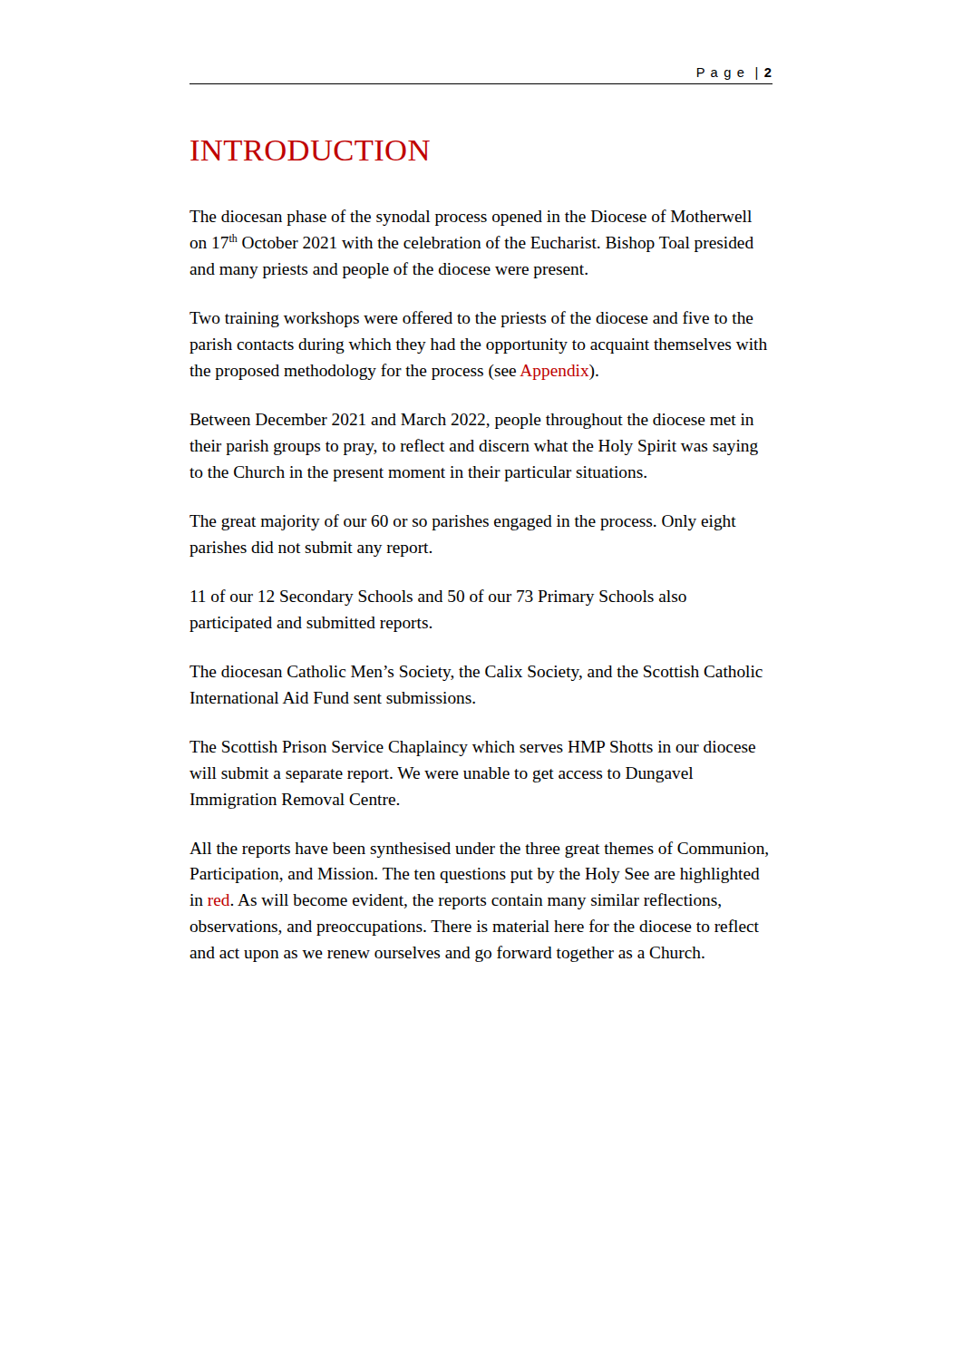P a g e | 2
INTRODUCTION
The diocesan phase of the synodal process opened in the Diocese of Motherwell on 17th October 2021 with the celebration of the Eucharist. Bishop Toal presided and many priests and people of the diocese were present.
Two training workshops were offered to the priests of the diocese and five to the parish contacts during which they had the opportunity to acquaint themselves with the proposed methodology for the process (see Appendix).
Between December 2021 and March 2022, people throughout the diocese met in their parish groups to pray, to reflect and discern what the Holy Spirit was saying to the Church in the present moment in their particular situations.
The great majority of our 60 or so parishes engaged in the process. Only eight parishes did not submit any report.
11 of our 12 Secondary Schools and 50 of our 73 Primary Schools also participated and submitted reports.
The diocesan Catholic Men’s Society, the Calix Society, and the Scottish Catholic International Aid Fund sent submissions.
The Scottish Prison Service Chaplaincy which serves HMP Shotts in our diocese will submit a separate report. We were unable to get access to Dungavel Immigration Removal Centre.
All the reports have been synthesised under the three great themes of Communion, Participation, and Mission. The ten questions put by the Holy See are highlighted in red. As will become evident, the reports contain many similar reflections, observations, and preoccupations. There is material here for the diocese to reflect and act upon as we renew ourselves and go forward together as a Church.